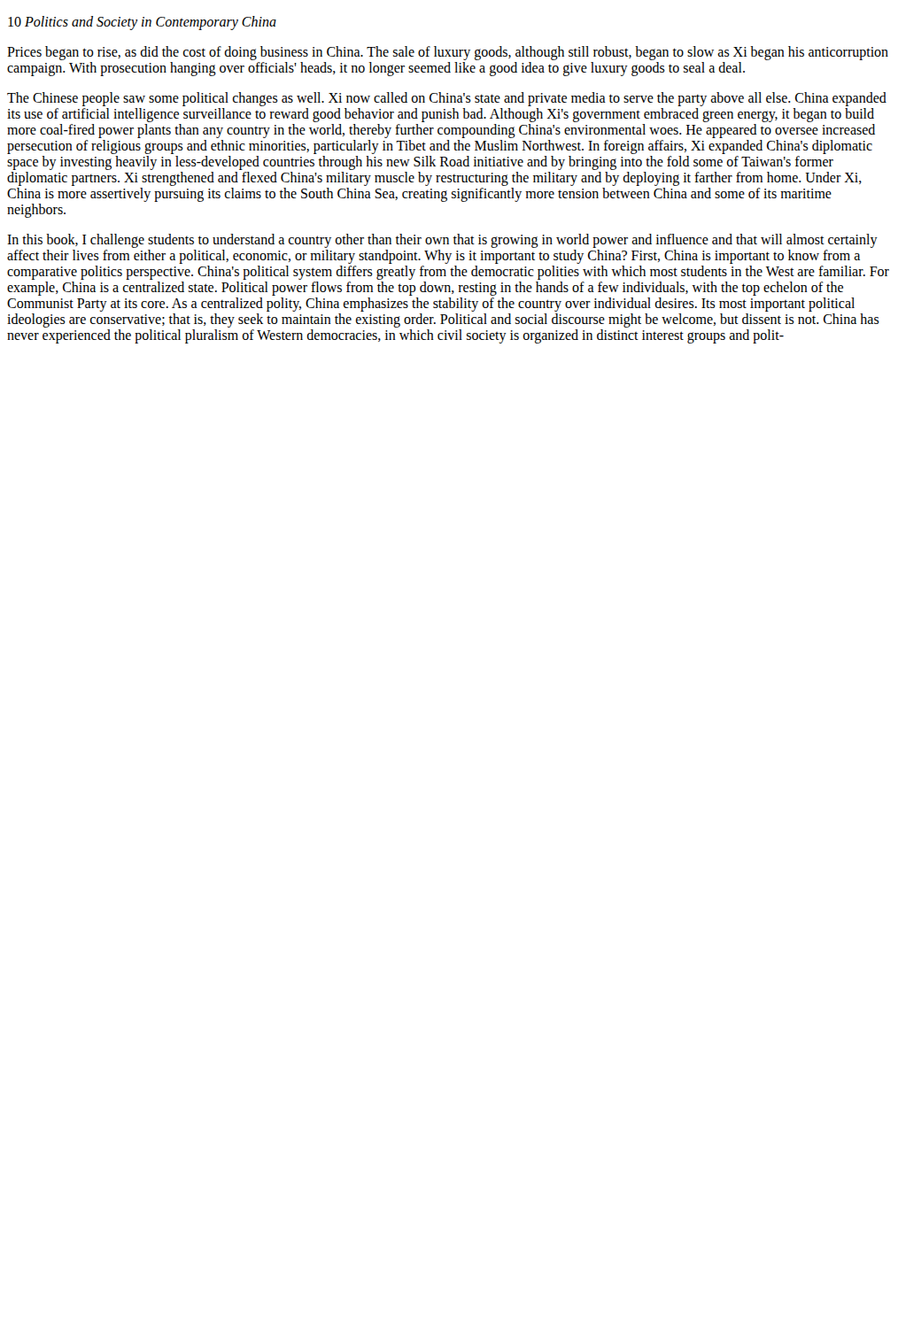10 Politics and Society in Contemporary China
Prices began to rise, as did the cost of doing business in China. The sale of luxury goods, although still robust, began to slow as Xi began his anticorruption campaign. With prosecution hanging over officials' heads, it no longer seemed like a good idea to give luxury goods to seal a deal.
The Chinese people saw some political changes as well. Xi now called on China's state and private media to serve the party above all else. China expanded its use of artificial intelligence surveillance to reward good behavior and punish bad. Although Xi's government embraced green energy, it began to build more coal-fired power plants than any country in the world, thereby further compounding China's environmental woes. He appeared to oversee increased persecution of religious groups and ethnic minorities, particularly in Tibet and the Muslim Northwest. In foreign affairs, Xi expanded China's diplomatic space by investing heavily in less-developed countries through his new Silk Road initiative and by bringing into the fold some of Taiwan's former diplomatic partners. Xi strengthened and flexed China's military muscle by restructuring the military and by deploying it farther from home. Under Xi, China is more assertively pursuing its claims to the South China Sea, creating significantly more tension between China and some of its maritime neighbors.
In this book, I challenge students to understand a country other than their own that is growing in world power and influence and that will almost certainly affect their lives from either a political, economic, or military standpoint. Why is it important to study China? First, China is important to know from a comparative politics perspective. China's political system differs greatly from the democratic polities with which most students in the West are familiar. For example, China is a centralized state. Political power flows from the top down, resting in the hands of a few individuals, with the top echelon of the Communist Party at its core. As a centralized polity, China emphasizes the stability of the country over individual desires. Its most important political ideologies are conservative; that is, they seek to maintain the existing order. Political and social discourse might be welcome, but dissent is not. China has never experienced the political pluralism of Western democracies, in which civil society is organized in distinct interest groups and polit-